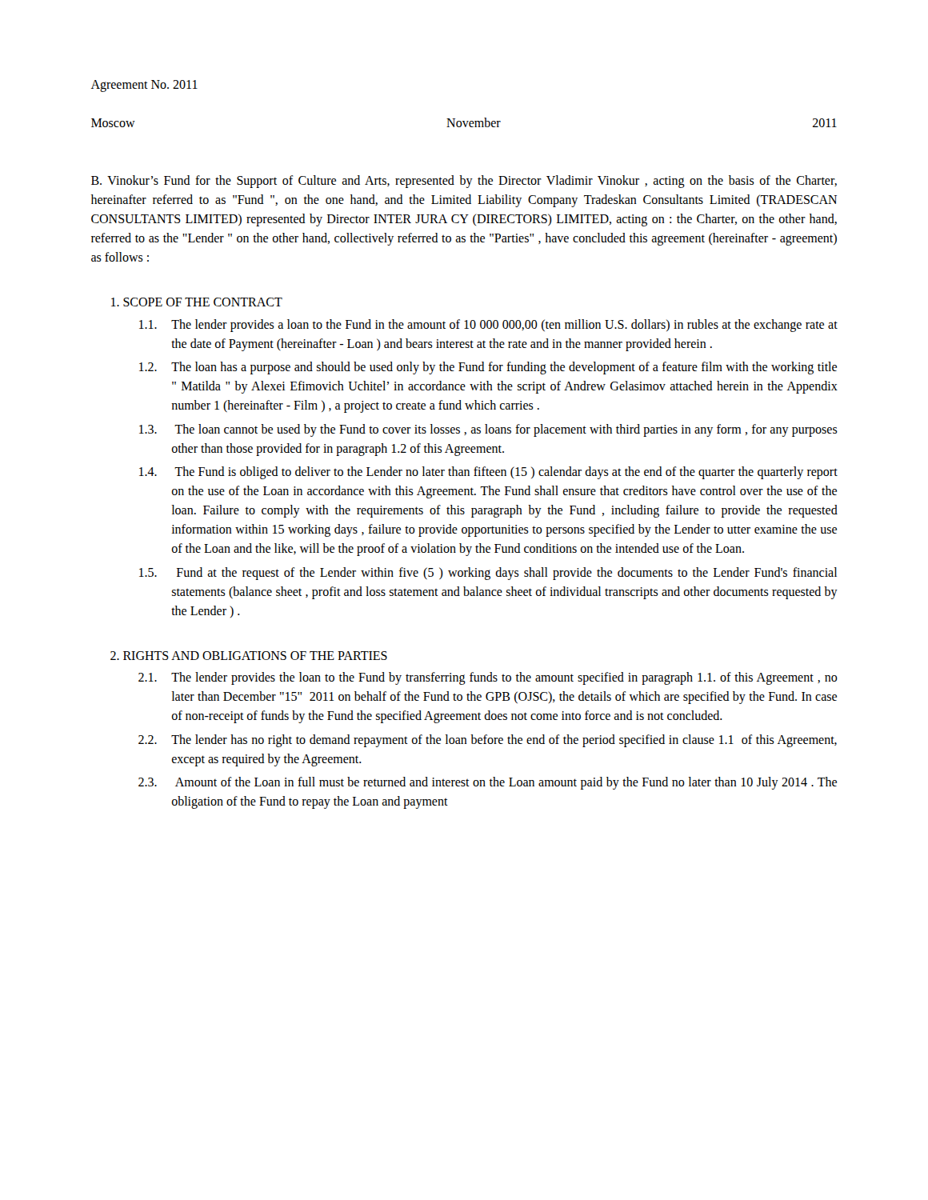Agreement No. 2011
Moscow November 2011
B. Vinokur’s Fund for the Support of Culture and Arts, represented by the Director Vladimir Vinokur , acting on the basis of the Charter, hereinafter referred to as "Fund ", on the one hand, and the Limited Liability Company Tradeskan Consultants Limited (TRADESCAN CONSULTANTS LIMITED) represented by Director INTER JURA CY (DIRECTORS) LIMITED, acting on : the Charter, on the other hand, referred to as the "Lender " on the other hand, collectively referred to as the "Parties" , have concluded this agreement (hereinafter - agreement) as follows :
SCOPE OF THE CONTRACT
The lender provides a loan to the Fund in the amount of 10 000 000,00 (ten million U.S. dollars) in rubles at the exchange rate at the date of Payment (hereinafter - Loan ) and bears interest at the rate and in the manner provided herein .
The loan has a purpose and should be used only by the Fund for funding the development of a feature film with the working title " Matilda " by Alexei Efimovich Uchitel’ in accordance with the script of Andrew Gelasimov attached herein in the Appendix number 1 (hereinafter - Film ) , a project to create a fund which carries .
The loan cannot be used by the Fund to cover its losses , as loans for placement with third parties in any form , for any purposes other than those provided for in paragraph 1.2 of this Agreement.
The Fund is obliged to deliver to the Lender no later than fifteen (15 ) calendar days at the end of the quarter the quarterly report on the use of the Loan in accordance with this Agreement. The Fund shall ensure that creditors have control over the use of the loan. Failure to comply with the requirements of this paragraph by the Fund , including failure to provide the requested information within 15 working days , failure to provide opportunities to persons specified by the Lender to utter examine the use of the Loan and the like, will be the proof of a violation by the Fund conditions on the intended use of the Loan.
Fund at the request of the Lender within five (5 ) working days shall provide the documents to the Lender Fund's financial statements (balance sheet , profit and loss statement and balance sheet of individual transcripts and other documents requested by the Lender ) .
RIGHTS AND OBLIGATIONS OF THE PARTIES
The lender provides the loan to the Fund by transferring funds to the amount specified in paragraph 1.1. of this Agreement , no later than December "15" 2011 on behalf of the Fund to the GPB (OJSC), the details of which are specified by the Fund. In case of non-receipt of funds by the Fund the specified Agreement does not come into force and is not concluded.
The lender has no right to demand repayment of the loan before the end of the period specified in clause 1.1 of this Agreement, except as required by the Agreement.
Amount of the Loan in full must be returned and interest on the Loan amount paid by the Fund no later than 10 July 2014 . The obligation of the Fund to repay the Loan and payment